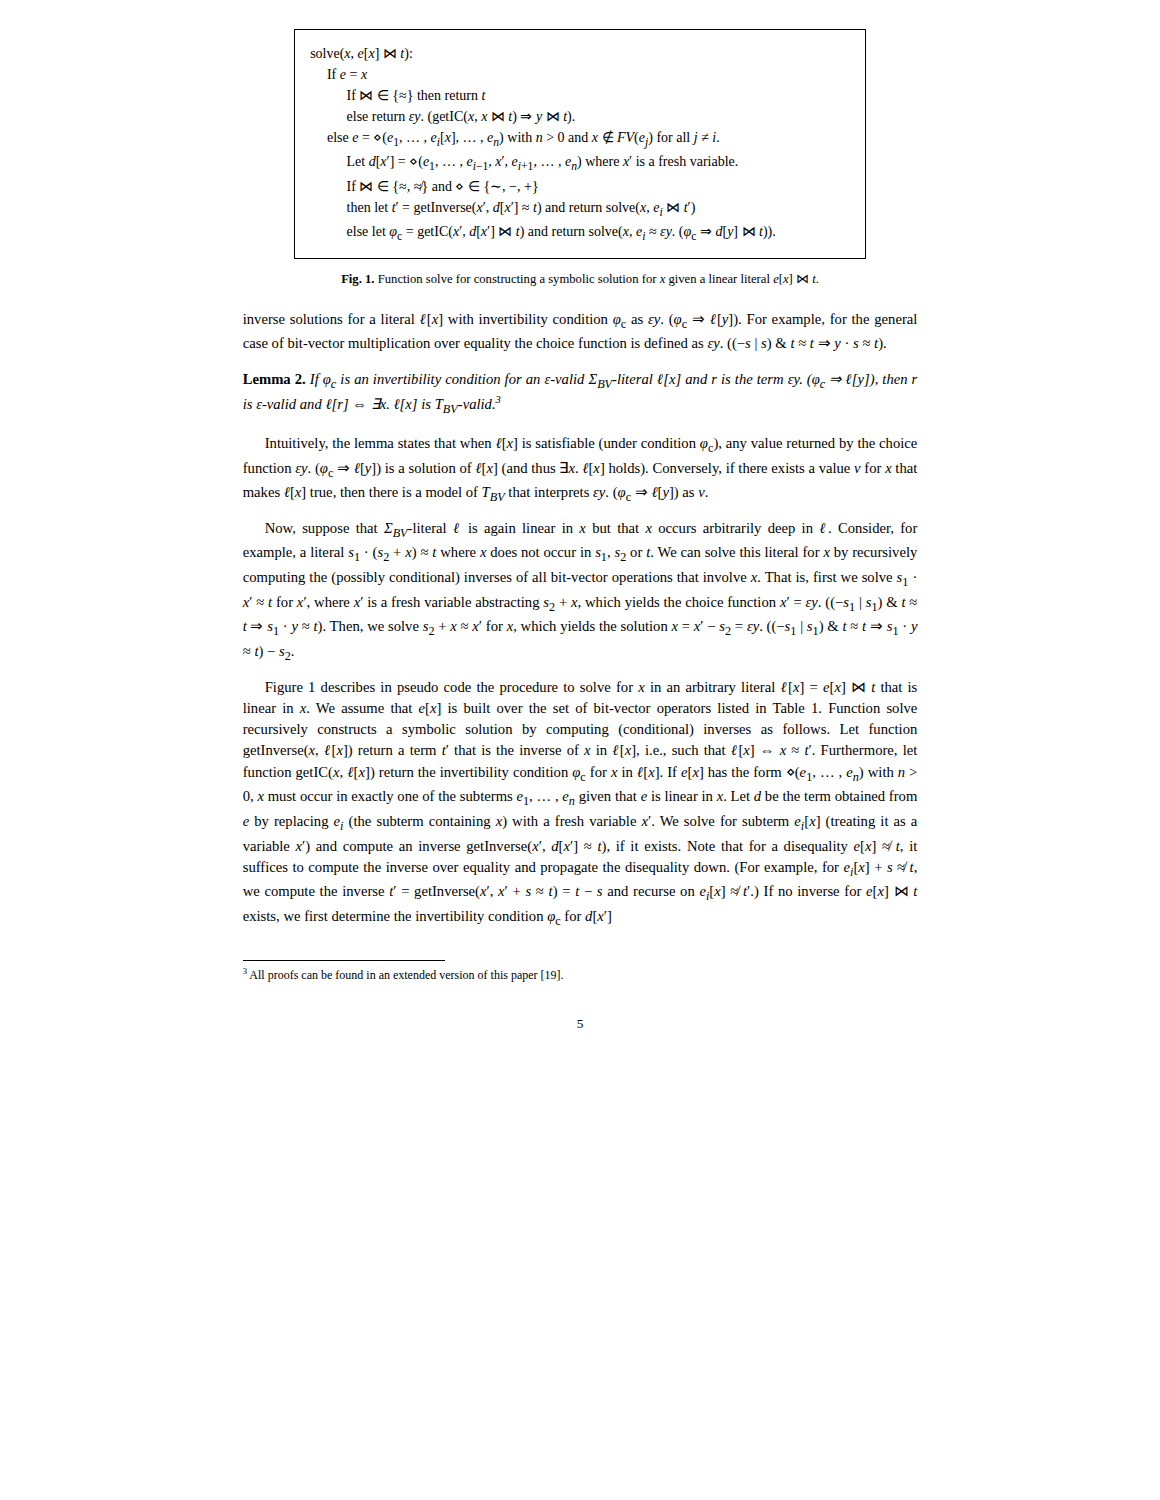solve(x, e[x] ⋈ t):
If e = x
If ⋈ ∈ {≈} then return t
else return εy. (getIC(x, x ⋈ t) ⇒ y ⋈ t).
else e = ⋄(e1, … , ei[x], … , en) with n > 0 and x ∉ FV(ej) for all j ≠ i.
Let d[x′] = ⋄(e1, … , ei−1, x′, ei+1, … , en) where x′ is a fresh variable.
If ⋈ ∈ {≈, ≉} and ⋄ ∈ {∼, −, +}
then let t′ = getInverse(x′, d[x′] ≈ t) and return solve(x, ei ⋈ t′)
else let φc = getIC(x′, d[x′] ⋈ t) and return solve(x, ei ≈ εy. (φc ⇒ d[y] ⋈ t)).
Fig. 1. Function solve for constructing a symbolic solution for x given a linear literal e[x] ⋈ t.
inverse solutions for a literal ℓ[x] with invertibility condition φc as εy. (φc ⇒ ℓ[y]). For example, for the general case of bit-vector multiplication over equality the choice function is defined as εy. ((−s | s) & t ≈ t ⇒ y · s ≈ t).
Lemma 2. If φc is an invertibility condition for an ε-valid ΣBV-literal ℓ[x] and r is the term εy. (φc ⇒ ℓ[y]), then r is ε-valid and ℓ[r] ⇔ ∃x. ℓ[x] is TBV-valid.3
Intuitively, the lemma states that when ℓ[x] is satisfiable (under condition φc), any value returned by the choice function εy. (φc ⇒ ℓ[y]) is a solution of ℓ[x] (and thus ∃x. ℓ[x] holds). Conversely, if there exists a value v for x that makes ℓ[x] true, then there is a model of TBV that interprets εy. (φc ⇒ ℓ[y]) as v.
Now, suppose that ΣBV-literal ℓ is again linear in x but that x occurs arbitrarily deep in ℓ. Consider, for example, a literal s1 · (s2 + x) ≈ t where x does not occur in s1, s2 or t. We can solve this literal for x by recursively computing the (possibly conditional) inverses of all bit-vector operations that involve x. That is, first we solve s1 · x′ ≈ t for x′, where x′ is a fresh variable abstracting s2 + x, which yields the choice function x′ = εy. ((−s1 | s1) & t ≈ t ⇒ s1 · y ≈ t). Then, we solve s2 + x ≈ x′ for x, which yields the solution x = x′ − s2 = εy. ((−s1 | s1) & t ≈ t ⇒ s1 · y ≈ t) − s2.
Figure 1 describes in pseudo code the procedure to solve for x in an arbitrary literal ℓ[x] = e[x] ⋈ t that is linear in x. We assume that e[x] is built over the set of bit-vector operators listed in Table 1. Function solve recursively constructs a symbolic solution by computing (conditional) inverses as follows. Let function getInverse(x, ℓ[x]) return a term t′ that is the inverse of x in ℓ[x], i.e., such that ℓ[x] ⇔ x ≈ t′. Furthermore, let function getIC(x, ℓ[x]) return the invertibility condition φc for x in ℓ[x]. If e[x] has the form ⋄(e1, … , en) with n > 0, x must occur in exactly one of the subterms e1, … , en given that e is linear in x. Let d be the term obtained from e by replacing ei (the subterm containing x) with a fresh variable x′. We solve for subterm ei[x] (treating it as a variable x′) and compute an inverse getInverse(x′, d[x′] ≈ t), if it exists. Note that for a disequality e[x] ≉ t, it suffices to compute the inverse over equality and propagate the disequality down. (For example, for ei[x] + s ≉ t, we compute the inverse t′ = getInverse(x′, x′ + s ≈ t) = t − s and recurse on ei[x] ≉ t′.) If no inverse for e[x] ⋈ t exists, we first determine the invertibility condition φc for d[x′]
3 All proofs can be found in an extended version of this paper [19].
5